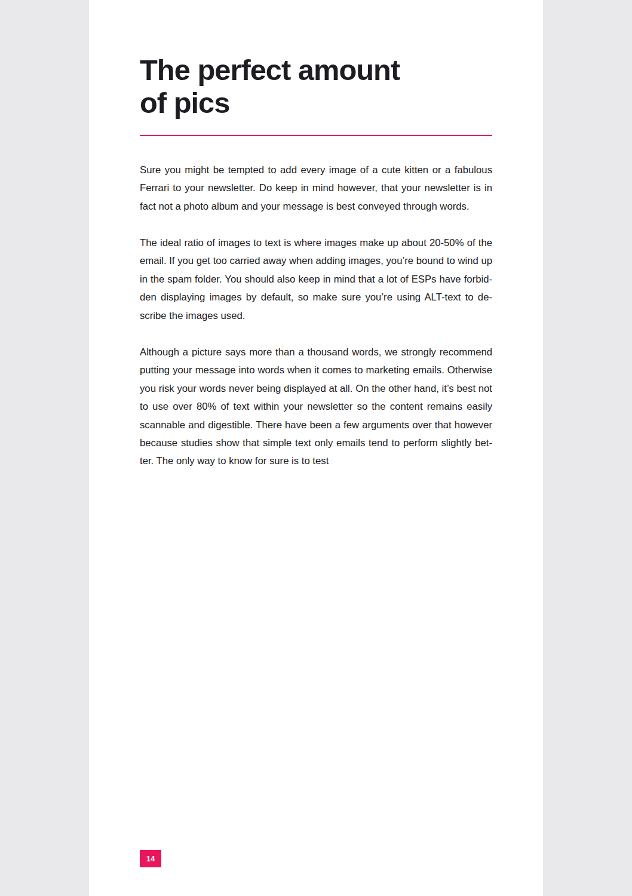The perfect amount of pics
Sure you might be tempted to add every image of a cute kitten or a fabulous Ferrari to your newsletter. Do keep in mind however, that your newsletter is in fact not a photo album and your message is best conveyed through words.
The ideal ratio of images to text is where images make up about 20-50% of the email. If you get too carried away when adding images, you’re bound to wind up in the spam folder. You should also keep in mind that a lot of ESPs have forbidden displaying images by default, so make sure you’re using ALT-text to describe the images used.
Although a picture says more than a thousand words, we strongly recommend putting your message into words when it comes to marketing emails. Otherwise you risk your words never being displayed at all. On the other hand, it’s best not to use over 80% of text within your newsletter so the content remains easily scannable and digestible. There have been a few arguments over that however because studies show that simple text only emails tend to perform slightly better. The only way to know for sure is to test
14